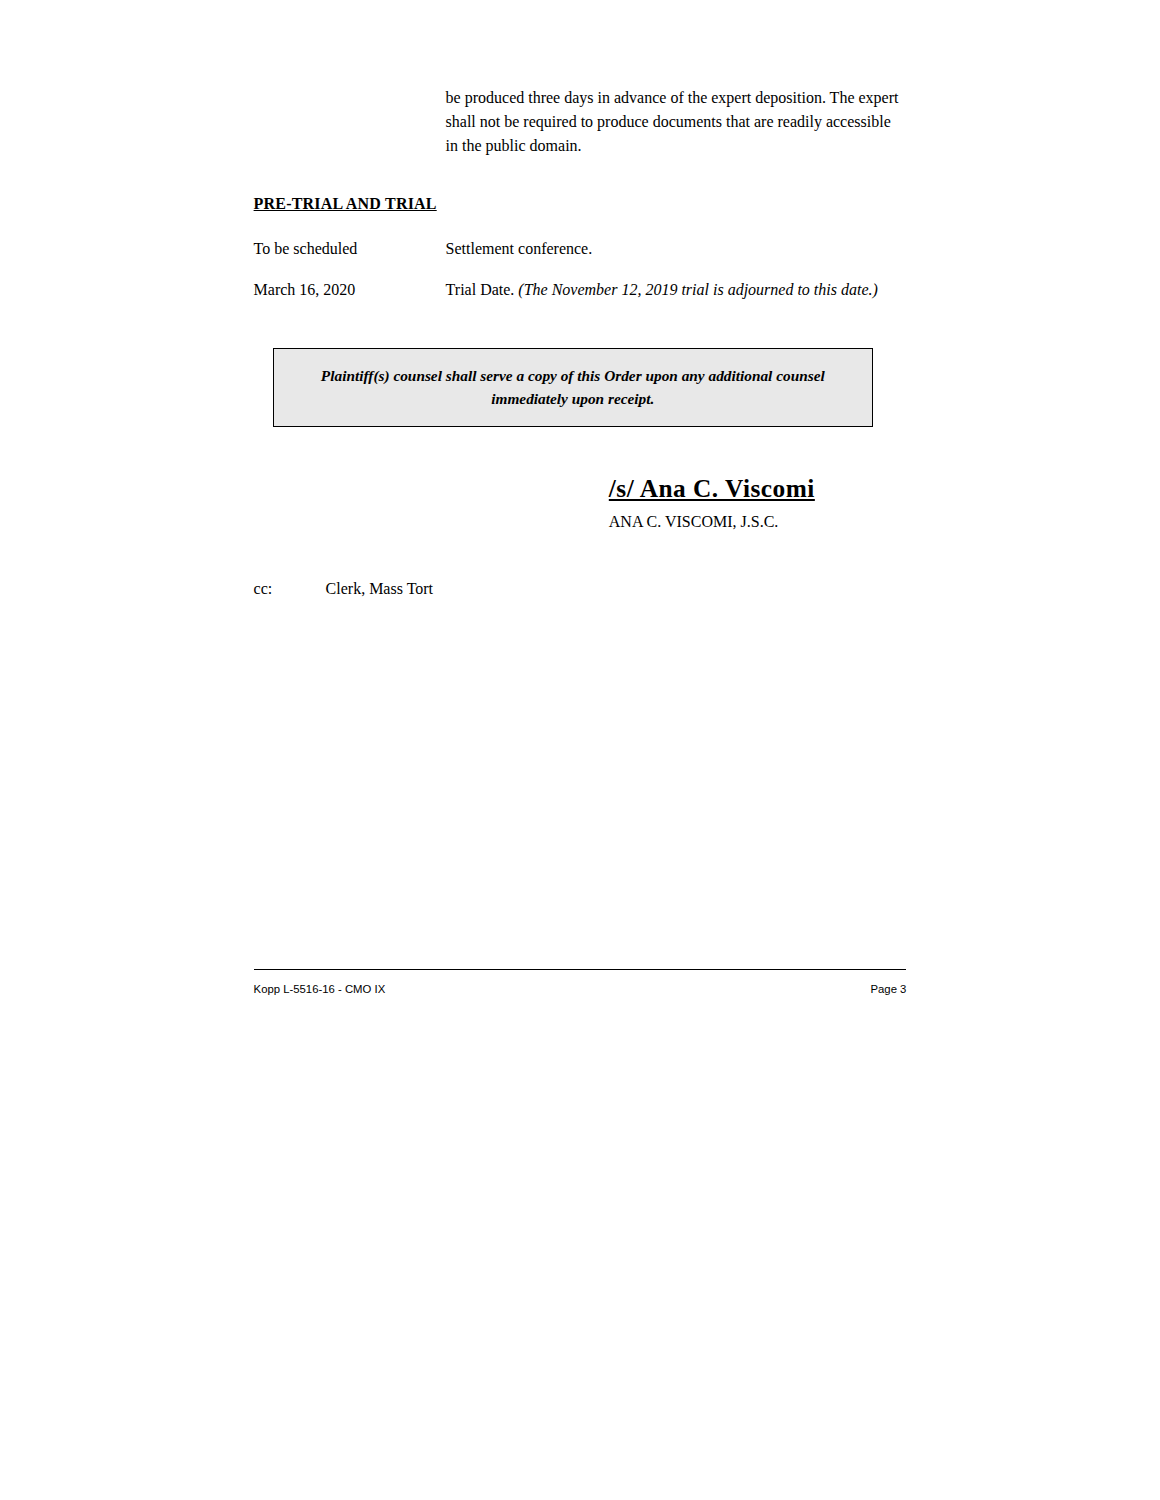be produced three days in advance of the expert deposition. The expert shall not be required to produce documents that are readily accessible in the public domain.
PRE-TRIAL AND TRIAL
| To be scheduled | Settlement conference. |
| March 16, 2020 | Trial Date. (The November 12, 2019 trial is adjourned to this date.) |
Plaintiff(s) counsel shall serve a copy of this Order upon any additional counsel immediately upon receipt.
/s/ Ana C. Viscomi
ANA C. VISCOMI, J.S.C.
| cc: | Clerk, Mass Tort |
Kopp L-5516-16 - CMO IX Page 3